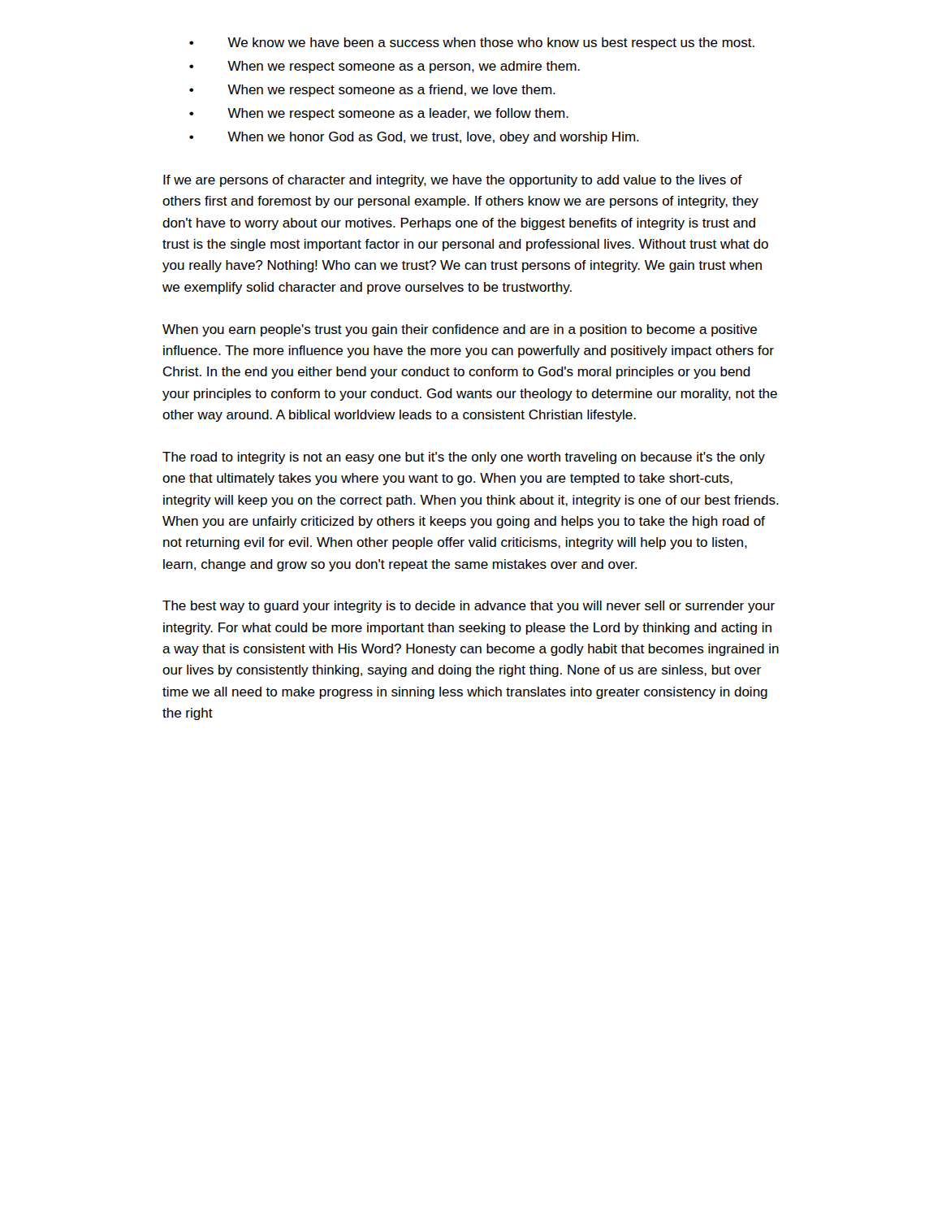We know we have been a success when those who know us best respect us the most.
When we respect someone as a person, we admire them.
When we respect someone as a friend, we love them.
When we respect someone as a leader, we follow them.
When we honor God as God, we trust, love, obey and worship Him.
If we are persons of character and integrity, we have the opportunity to add value to the lives of others first and foremost by our personal example. If others know we are persons of integrity, they don't have to worry about our motives. Perhaps one of the biggest benefits of integrity is trust and trust is the single most important factor in our personal and professional lives. Without trust what do you really have? Nothing! Who can we trust? We can trust persons of integrity. We gain trust when we exemplify solid character and prove ourselves to be trustworthy.
When you earn people's trust you gain their confidence and are in a position to become a positive influence. The more influence you have the more you can powerfully and positively impact others for Christ. In the end you either bend your conduct to conform to God's moral principles or you bend your principles to conform to your conduct. God wants our theology to determine our morality, not the other way around. A biblical worldview leads to a consistent Christian lifestyle.
The road to integrity is not an easy one but it's the only one worth traveling on because it's the only one that ultimately takes you where you want to go. When you are tempted to take short-cuts, integrity will keep you on the correct path. When you think about it, integrity is one of our best friends. When you are unfairly criticized by others it keeps you going and helps you to take the high road of not returning evil for evil. When other people offer valid criticisms, integrity will help you to listen, learn, change and grow so you don't repeat the same mistakes over and over.
The best way to guard your integrity is to decide in advance that you will never sell or surrender your integrity. For what could be more important than seeking to please the Lord by thinking and acting in a way that is consistent with His Word? Honesty can become a godly habit that becomes ingrained in our lives by consistently thinking, saying and doing the right thing. None of us are sinless, but over time we all need to make progress in sinning less which translates into greater consistency in doing the right